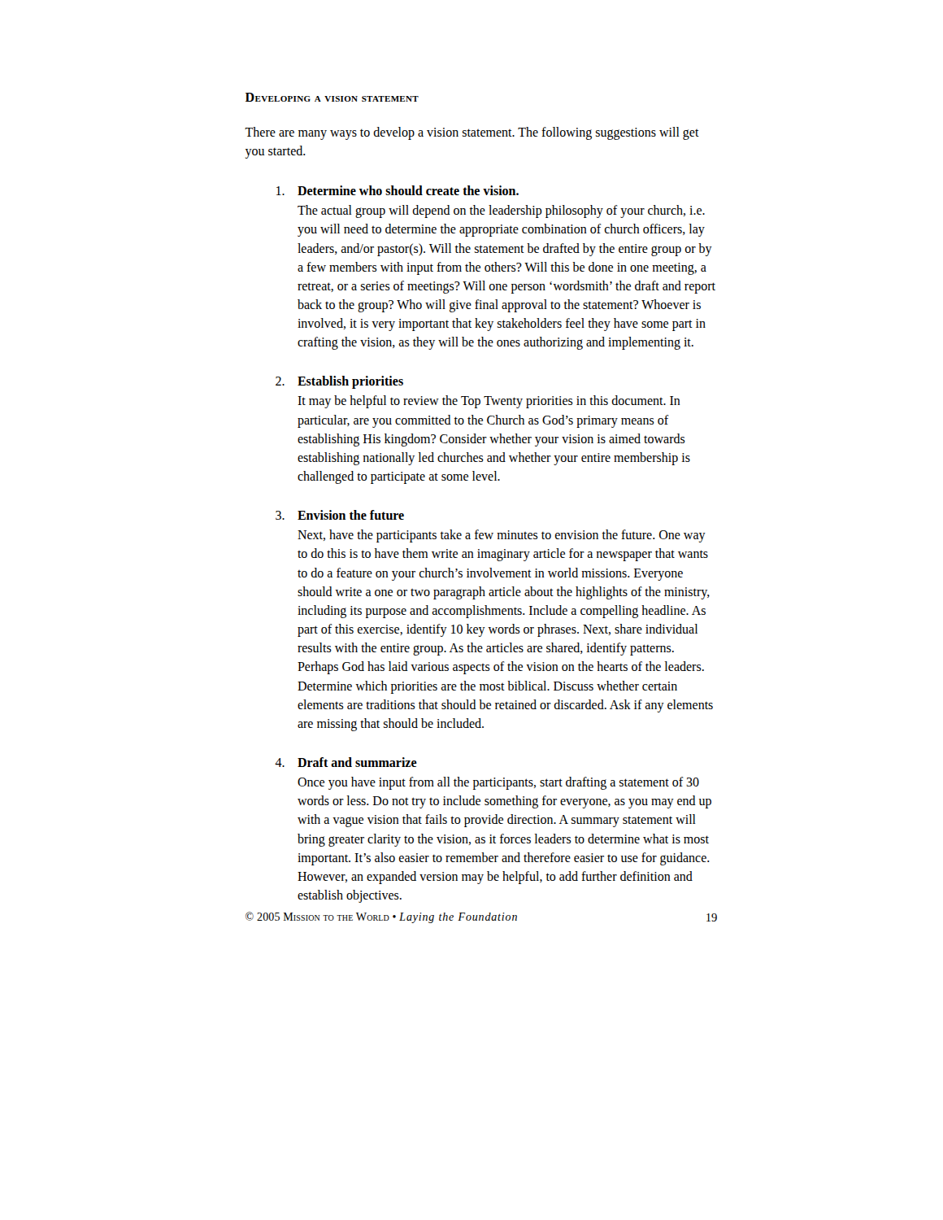Developing a vision statement
There are many ways to develop a vision statement. The following suggestions will get you started.
Determine who should create the vision. The actual group will depend on the leadership philosophy of your church, i.e. you will need to determine the appropriate combination of church officers, lay leaders, and/or pastor(s). Will the statement be drafted by the entire group or by a few members with input from the others? Will this be done in one meeting, a retreat, or a series of meetings? Will one person ‘wordsmith’ the draft and report back to the group? Who will give final approval to the statement? Whoever is involved, it is very important that key stakeholders feel they have some part in crafting the vision, as they will be the ones authorizing and implementing it.
Establish priorities It may be helpful to review the Top Twenty priorities in this document. In particular, are you committed to the Church as God’s primary means of establishing His kingdom? Consider whether your vision is aimed towards establishing nationally led churches and whether your entire membership is challenged to participate at some level.
Envision the future Next, have the participants take a few minutes to envision the future. One way to do this is to have them write an imaginary article for a newspaper that wants to do a feature on your church’s involvement in world missions. Everyone should write a one or two paragraph article about the highlights of the ministry, including its purpose and accomplishments. Include a compelling headline. As part of this exercise, identify 10 key words or phrases. Next, share individual results with the entire group. As the articles are shared, identify patterns. Perhaps God has laid various aspects of the vision on the hearts of the leaders. Determine which priorities are the most biblical. Discuss whether certain elements are traditions that should be retained or discarded. Ask if any elements are missing that should be included.
Draft and summarize Once you have input from all the participants, start drafting a statement of 30 words or less. Do not try to include something for everyone, as you may end up with a vague vision that fails to provide direction. A summary statement will bring greater clarity to the vision, as it forces leaders to determine what is most important. It’s also easier to remember and therefore easier to use for guidance. However, an expanded version may be helpful, to add further definition and establish objectives.
© 2005 Mission to the World • Laying the Foundation 19